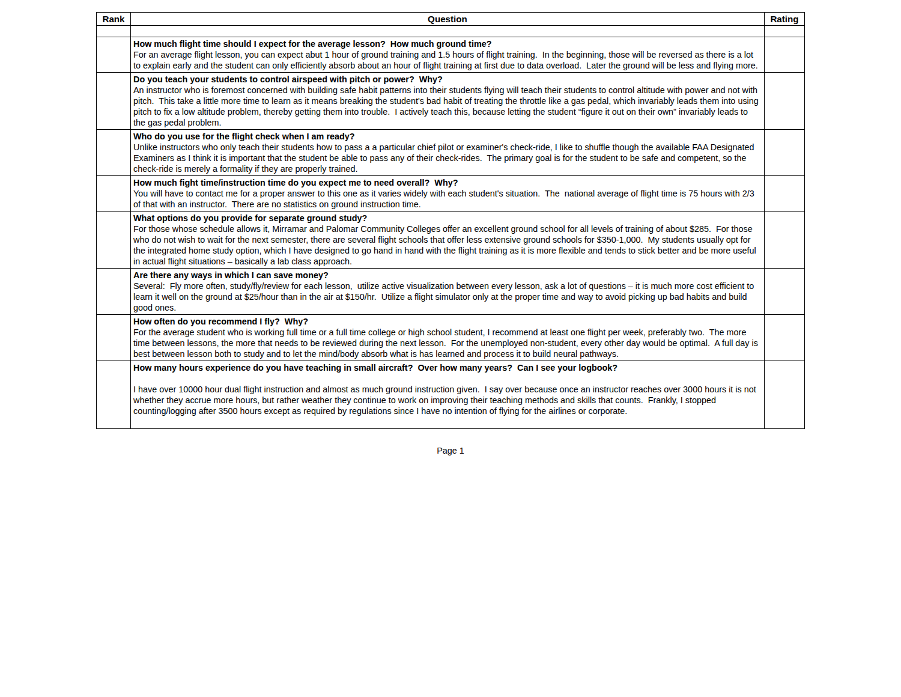| Rank | Question | Rating |
| --- | --- | --- |
| | How much flight time should I expect for the average lesson? How much ground time? For an average flight lesson, you can expect abut 1 hour of ground training and 1.5 hours of flight training. In the beginning, those will be reversed as there is a lot to explain early and the student can only efficiently absorb about an hour of flight training at first due to data overload. Later the ground will be less and flying more. | |
| | Do you teach your students to control airspeed with pitch or power? Why? An instructor who is foremost concerned with building safe habit patterns into their students flying will teach their students to control altitude with power and not with pitch. This take a little more time to learn as it means breaking the student's bad habit of treating the throttle like a gas pedal, which invariably leads them into using pitch to fix a low altitude problem, thereby getting them into trouble. I actively teach this, because letting the student “figure it out on their own” invariably leads to the gas pedal problem. | |
| | Who do you use for the flight check when I am ready? Unlike instructors who only teach their students how to pass a a particular chief pilot or examiner's check-ride, I like to shuffle though the available FAA Designated Examiners as I think it is important that the student be able to pass any of their check-rides. The primary goal is for the student to be safe and competent, so the check-ride is merely a formality if they are properly trained. | |
| | How much fight time/instruction time do you expect me to need overall? Why? You will have to contact me for a proper answer to this one as it varies widely with each student's situation. The national average of flight time is 75 hours with 2/3 of that with an instructor. There are no statistics on ground instruction time. | |
| | What options do you provide for separate ground study? For those whose schedule allows it, Mirramar and Palomar Community Colleges offer an excellent ground school for all levels of training of about $285. For those who do not wish to wait for the next semester, there are several flight schools that offer less extensive ground schools for $350-1,000. My students usually opt for the integrated home study option, which I have designed to go hand in hand with the flight training as it is more flexible and tends to stick better and be more useful in actual flight situations – basically a lab class approach. | |
| | Are there any ways in which I can save money? Several: Fly more often, study/fly/review for each lesson, utilize active visualization between every lesson, ask a lot of questions – it is much more cost efficient to learn it well on the ground at $25/hour than in the air at $150/hr. Utilize a flight simulator only at the proper time and way to avoid picking up bad habits and build good ones. | |
| | How often do you recommend I fly? Why? For the average student who is working full time or a full time college or high school student, I recommend at least one flight per week, preferably two. The more time between lessons, the more that needs to be reviewed during the next lesson. For the unemployed non-student, every other day would be optimal. A full day is best between lesson both to study and to let the mind/body absorb what is has learned and process it to build neural pathways. | |
| | How many hours experience do you have teaching in small aircraft? Over how many years? Can I see your logbook? I have over 10000 hour dual flight instruction and almost as much ground instruction given. I say over because once an instructor reaches over 3000 hours it is not whether they accrue more hours, but rather weather they continue to work on improving their teaching methods and skills that counts. Frankly, I stopped counting/logging after 3500 hours except as required by regulations since I have no intention of flying for the airlines or corporate. | |
Page 1